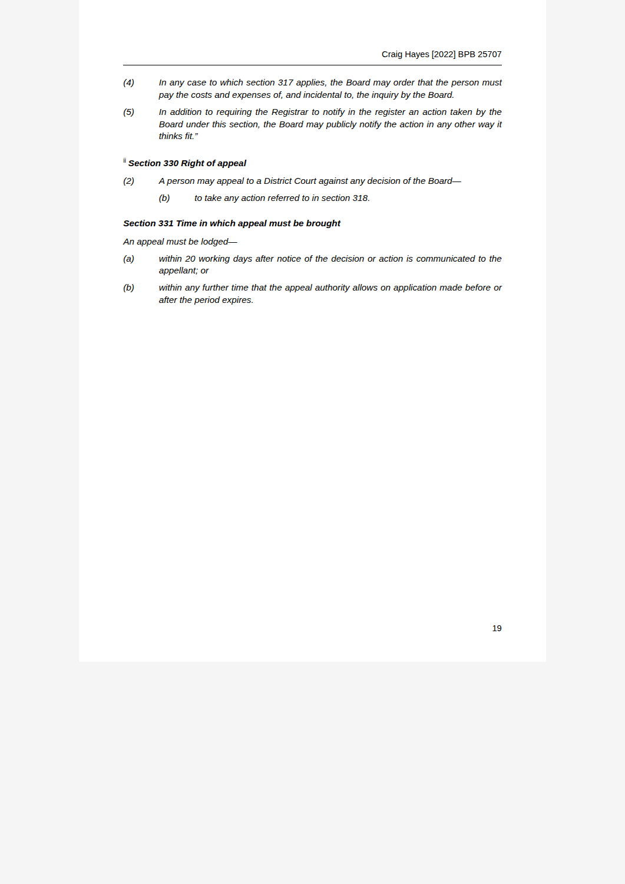Craig Hayes [2022] BPB 25707
(4)
In any case to which section 317 applies, the Board may order that the person must pay the costs and expenses of, and incidental to, the inquiry by the Board.
(5)
In addition to requiring the Registrar to notify in the register an action taken by the Board under this section, the Board may publicly notify the action in any other way it thinks fit.”
ii Section 330 Right of appeal
(2)
A person may appeal to a District Court against any decision of the Board—
(b)
to take any action referred to in section 318.
Section 331 Time in which appeal must be brought
An appeal must be lodged—
(a)
within 20 working days after notice of the decision or action is communicated to the appellant; or
(b)
within any further time that the appeal authority allows on application made before or after the period expires.
19